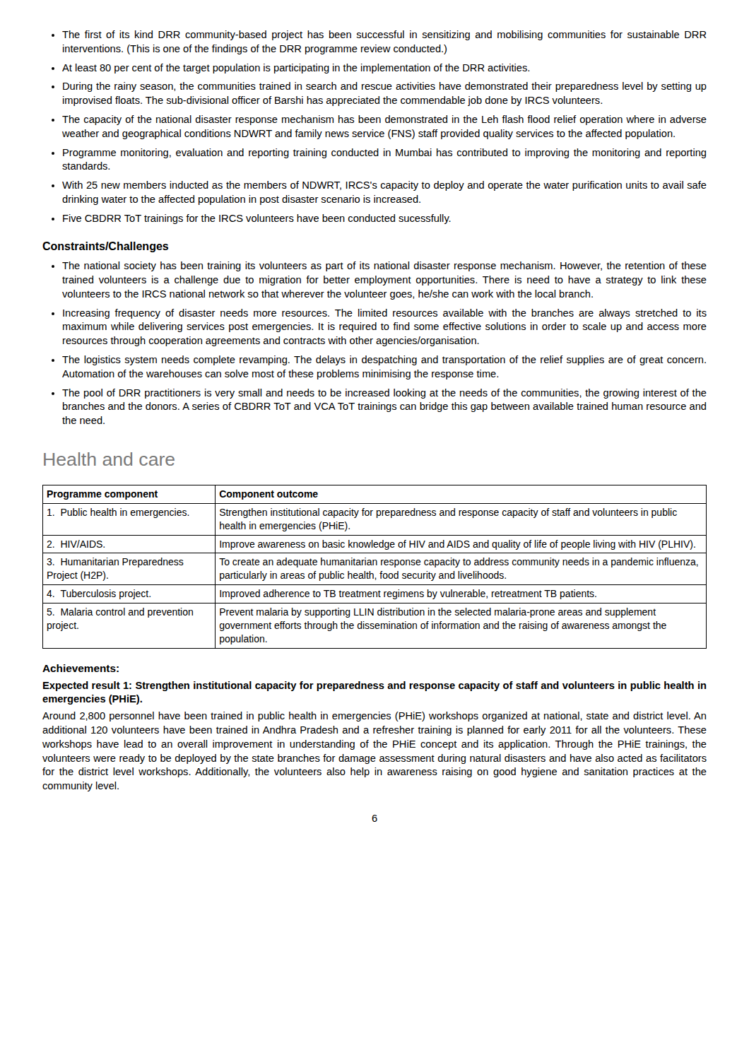The first of its kind DRR community-based project has been successful in sensitizing and mobilising communities for sustainable DRR interventions. (This is one of the findings of the DRR programme review conducted.)
At least 80 per cent of the target population is participating in the implementation of the DRR activities.
During the rainy season, the communities trained in search and rescue activities have demonstrated their preparedness level by setting up improvised floats. The sub-divisional officer of Barshi has appreciated the commendable job done by IRCS volunteers.
The capacity of the national disaster response mechanism has been demonstrated in the Leh flash flood relief operation where in adverse weather and geographical conditions NDWRT and family news service (FNS) staff provided quality services to the affected population.
Programme monitoring, evaluation and reporting training conducted in Mumbai has contributed to improving the monitoring and reporting standards.
With 25 new members inducted as the members of NDWRT, IRCS's capacity to deploy and operate the water purification units to avail safe drinking water to the affected population in post disaster scenario is increased.
Five CBDRR ToT trainings for the IRCS volunteers have been conducted sucessfully.
Constraints/Challenges
The national society has been training its volunteers as part of its national disaster response mechanism. However, the retention of these trained volunteers is a challenge due to migration for better employment opportunities. There is need to have a strategy to link these volunteers to the IRCS national network so that wherever the volunteer goes, he/she can work with the local branch.
Increasing frequency of disaster needs more resources. The limited resources available with the branches are always stretched to its maximum while delivering services post emergencies. It is required to find some effective solutions in order to scale up and access more resources through cooperation agreements and contracts with other agencies/organisation.
The logistics system needs complete revamping. The delays in despatching and transportation of the relief supplies are of great concern. Automation of the warehouses can solve most of these problems minimising the response time.
The pool of DRR practitioners is very small and needs to be increased looking at the needs of the communities, the growing interest of the branches and the donors. A series of CBDRR ToT and VCA ToT trainings can bridge this gap between available trained human resource and the need.
Health and care
| Programme component | Component outcome |
| --- | --- |
| 1. Public health in emergencies. | Strengthen institutional capacity for preparedness and response capacity of staff and volunteers in public health in emergencies (PHiE). |
| 2. HIV/AIDS. | Improve awareness on basic knowledge of HIV and AIDS and quality of life of people living with HIV (PLHIV). |
| 3. Humanitarian Preparedness Project (H2P). | To create an adequate humanitarian response capacity to address community needs in a pandemic influenza, particularly in areas of public health, food security and livelihoods. |
| 4. Tuberculosis project. | Improved adherence to TB treatment regimens by vulnerable, retreatment TB patients. |
| 5. Malaria control and prevention project. | Prevent malaria by supporting LLIN distribution in the selected malaria-prone areas and supplement government efforts through the dissemination of information and the raising of awareness amongst the population. |
Achievements:
Expected result 1: Strengthen institutional capacity for preparedness and response capacity of staff and volunteers in public health in emergencies (PHiE).
Around 2,800 personnel have been trained in public health in emergencies (PHiE) workshops organized at national, state and district level. An additional 120 volunteers have been trained in Andhra Pradesh and a refresher training is planned for early 2011 for all the volunteers. These workshops have lead to an overall improvement in understanding of the PHiE concept and its application. Through the PHiE trainings, the volunteers were ready to be deployed by the state branches for damage assessment during natural disasters and have also acted as facilitators for the district level workshops. Additionally, the volunteers also help in awareness raising on good hygiene and sanitation practices at the community level.
6